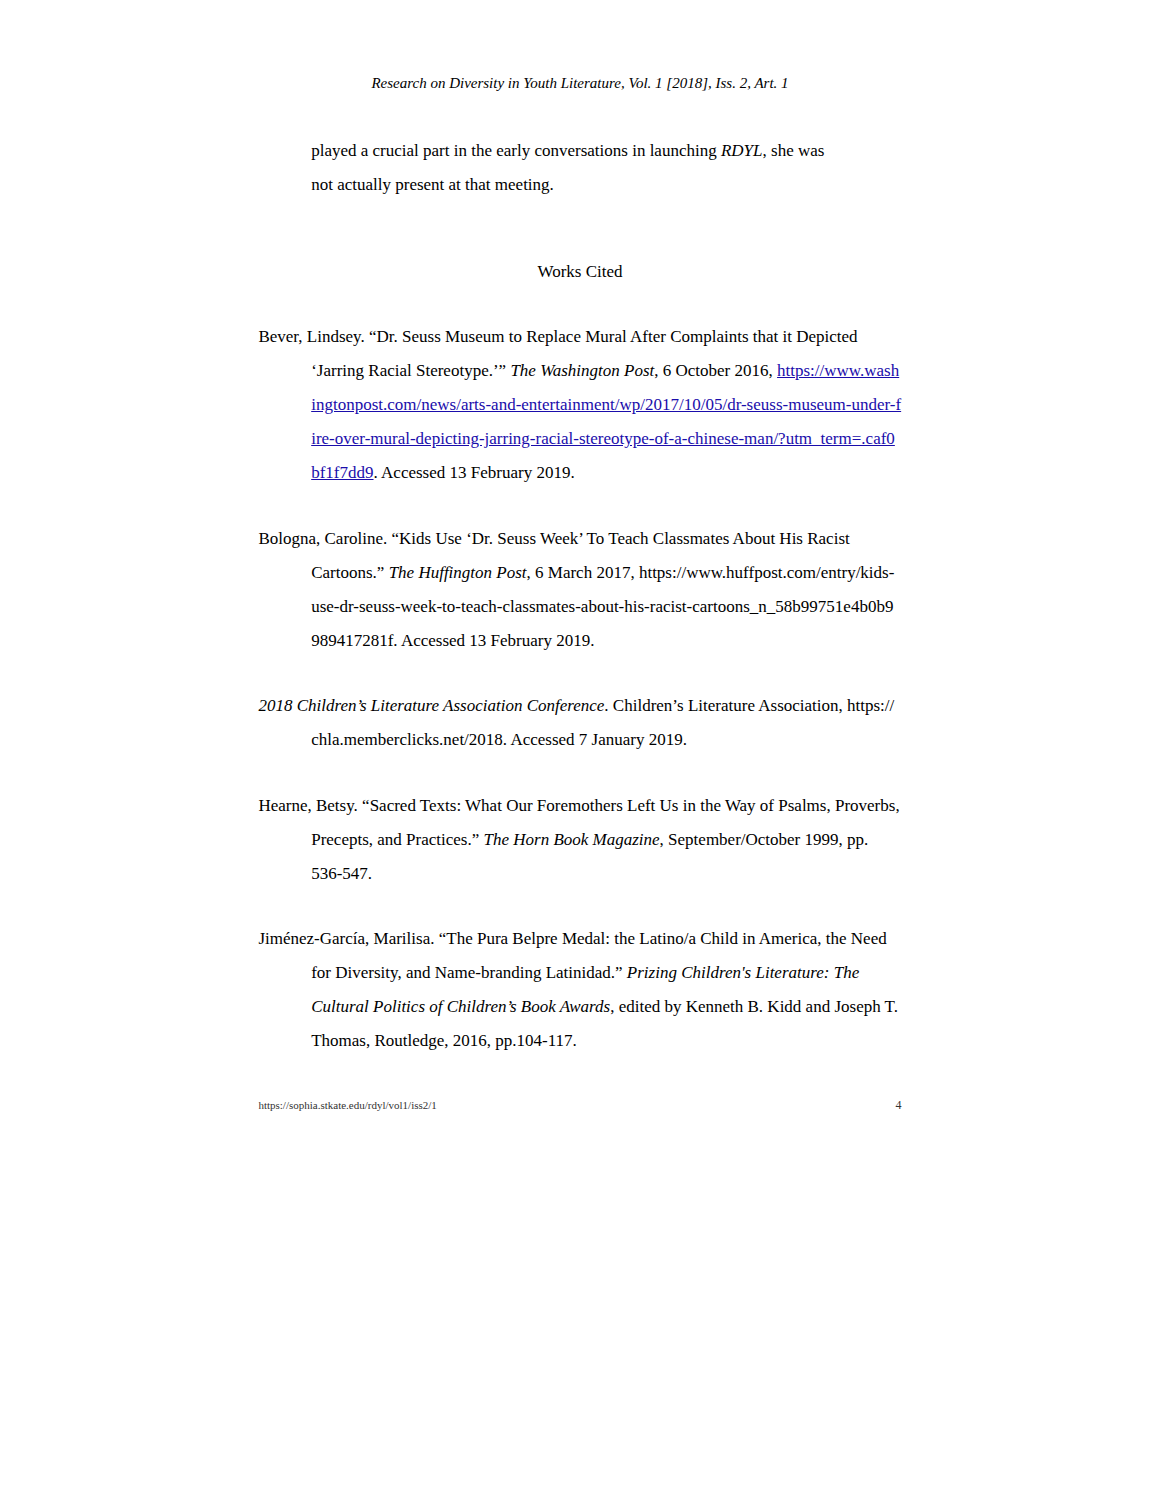Research on Diversity in Youth Literature, Vol. 1 [2018], Iss. 2, Art. 1
played a crucial part in the early conversations in launching RDYL, she was not actually present at that meeting.
Works Cited
Bever, Lindsey. “Dr. Seuss Museum to Replace Mural After Complaints that it Depicted ‘Jarring Racial Stereotype.’” The Washington Post, 6 October 2016, https://www.washingtonpost.com/news/arts-and-entertainment/wp/2017/10/05/dr-seuss-museum-under-fire-over-mural-depicting-jarring-racial-stereotype-of-a-chinese-man/?utm_term=.caf0bf1f7dd9. Accessed 13 February 2019.
Bologna, Caroline. “Kids Use ‘Dr. Seuss Week’ To Teach Classmates About His Racist Cartoons.” The Huffington Post, 6 March 2017, https://www.huffpost.com/entry/kids-use-dr-seuss-week-to-teach-classmates-about-his-racist-cartoons_n_58b99751e4b0b9989417281f. Accessed 13 February 2019.
2018 Children’s Literature Association Conference. Children’s Literature Association, https://chla.memberclicks.net/2018. Accessed 7 January 2019.
Hearne, Betsy. “Sacred Texts: What Our Foremothers Left Us in the Way of Psalms, Proverbs, Precepts, and Practices.” The Horn Book Magazine, September/October 1999, pp. 536-547.
Jiménez-García, Marilisa. “The Pura Belpre Medal: the Latino/a Child in America, the Need for Diversity, and Name-branding Latinidad.” Prizing Children's Literature: The Cultural Politics of Children’s Book Awards, edited by Kenneth B. Kidd and Joseph T. Thomas, Routledge, 2016, pp.104-117.
https://sophia.stkate.edu/rdyl/vol1/iss2/1 4